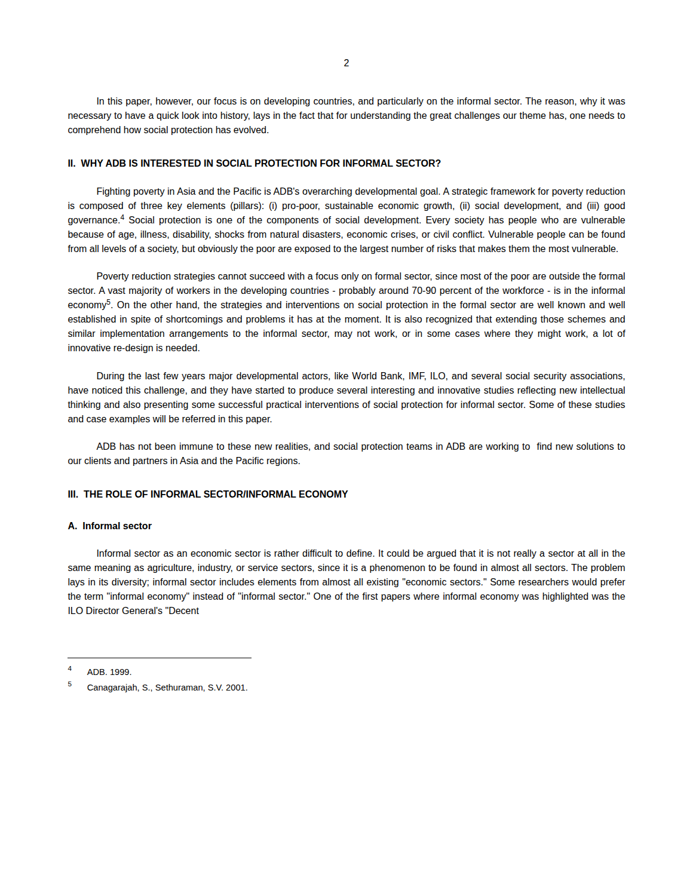2
In this paper, however, our focus is on developing countries, and particularly on the informal sector. The reason, why it was necessary to have a quick look into history, lays in the fact that for understanding the great challenges our theme has, one needs to comprehend how social protection has evolved.
II. WHY ADB IS INTERESTED IN SOCIAL PROTECTION FOR INFORMAL SECTOR?
Fighting poverty in Asia and the Pacific is ADB's overarching developmental goal. A strategic framework for poverty reduction is composed of three key elements (pillars): (i) pro-poor, sustainable economic growth, (ii) social development, and (iii) good governance.4 Social protection is one of the components of social development. Every society has people who are vulnerable because of age, illness, disability, shocks from natural disasters, economic crises, or civil conflict. Vulnerable people can be found from all levels of a society, but obviously the poor are exposed to the largest number of risks that makes them the most vulnerable.
Poverty reduction strategies cannot succeed with a focus only on formal sector, since most of the poor are outside the formal sector. A vast majority of workers in the developing countries - probably around 70-90 percent of the workforce - is in the informal economy5. On the other hand, the strategies and interventions on social protection in the formal sector are well known and well established in spite of shortcomings and problems it has at the moment. It is also recognized that extending those schemes and similar implementation arrangements to the informal sector, may not work, or in some cases where they might work, a lot of innovative re-design is needed.
During the last few years major developmental actors, like World Bank, IMF, ILO, and several social security associations, have noticed this challenge, and they have started to produce several interesting and innovative studies reflecting new intellectual thinking and also presenting some successful practical interventions of social protection for informal sector. Some of these studies and case examples will be referred in this paper.
ADB has not been immune to these new realities, and social protection teams in ADB are working to find new solutions to our clients and partners in Asia and the Pacific regions.
III. THE ROLE OF INFORMAL SECTOR/INFORMAL ECONOMY
A. Informal sector
Informal sector as an economic sector is rather difficult to define. It could be argued that it is not really a sector at all in the same meaning as agriculture, industry, or service sectors, since it is a phenomenon to be found in almost all sectors. The problem lays in its diversity; informal sector includes elements from almost all existing "economic sectors." Some researchers would prefer the term "informal economy" instead of "informal sector." One of the first papers where informal economy was highlighted was the ILO Director General's "Decent
4 ADB. 1999.
5 Canagarajah, S., Sethuraman, S.V. 2001.